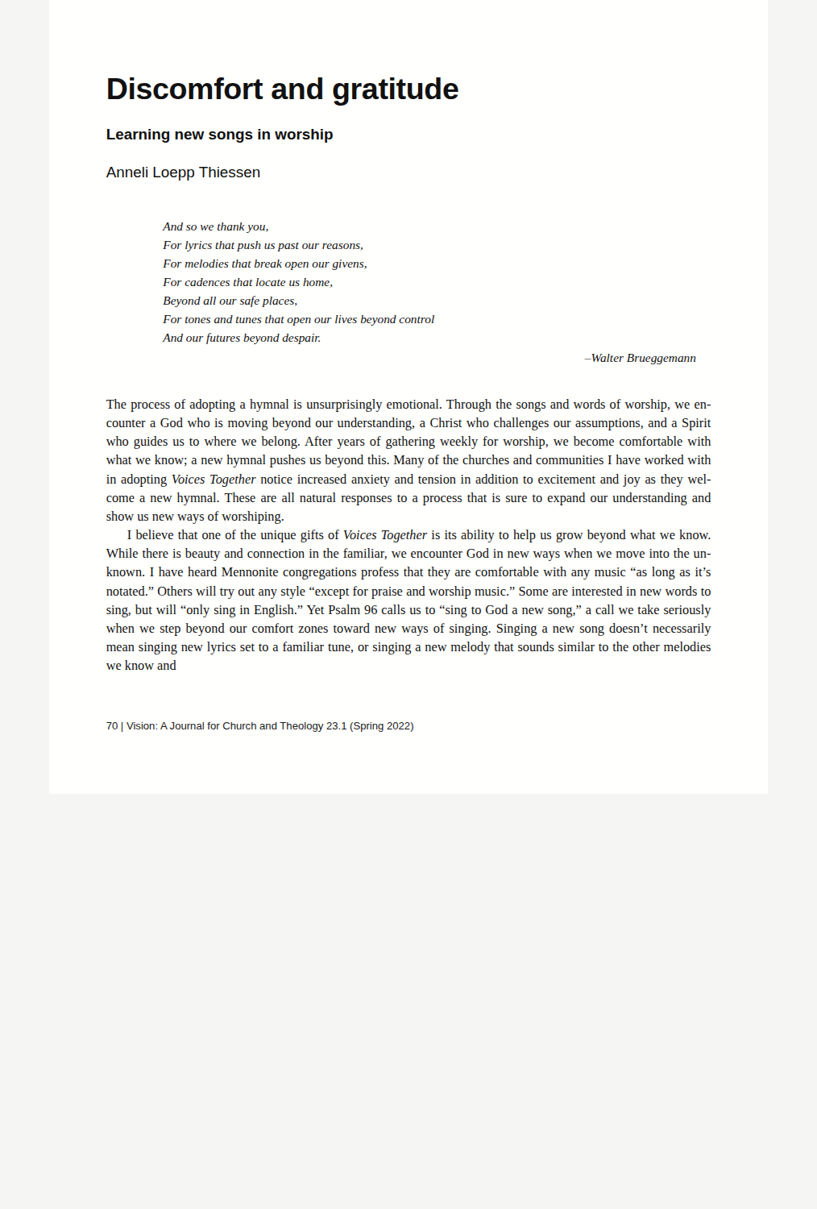Discomfort and gratitude
Learning new songs in worship
Anneli Loepp Thiessen
And so we thank you,
For lyrics that push us past our reasons,
For melodies that break open our givens,
For cadences that locate us home,
Beyond all our safe places,
For tones and tunes that open our lives beyond control
And our futures beyond despair.
–Walter Brueggemann
The process of adopting a hymnal is unsurprisingly emotional. Through the songs and words of worship, we encounter a God who is moving beyond our understanding, a Christ who challenges our assumptions, and a Spirit who guides us to where we belong. After years of gathering weekly for worship, we become comfortable with what we know; a new hymnal pushes us beyond this. Many of the churches and communities I have worked with in adopting Voices Together notice increased anxiety and tension in addition to excitement and joy as they welcome a new hymnal. These are all natural responses to a process that is sure to expand our understanding and show us new ways of worshiping.
I believe that one of the unique gifts of Voices Together is its ability to help us grow beyond what we know. While there is beauty and connection in the familiar, we encounter God in new ways when we move into the unknown. I have heard Mennonite congregations profess that they are comfortable with any music “as long as it’s notated.” Others will try out any style “except for praise and worship music.” Some are interested in new words to sing, but will “only sing in English.” Yet Psalm 96 calls us to “sing to God a new song,” a call we take seriously when we step beyond our comfort zones toward new ways of singing. Singing a new song doesn’t necessarily mean singing new lyrics set to a familiar tune, or singing a new melody that sounds similar to the other melodies we know and
70 | Vision: A Journal for Church and Theology 23.1 (Spring 2022)